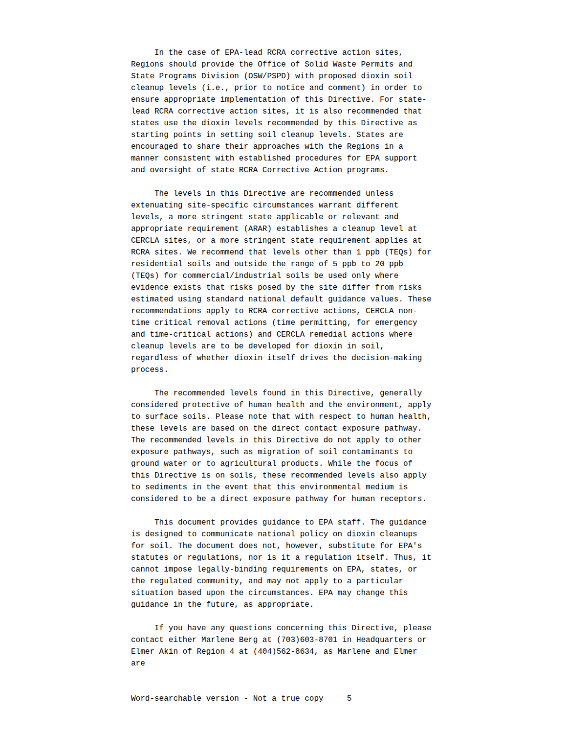In the case of EPA-lead RCRA corrective action sites, Regions should provide the Office of Solid Waste Permits and State Programs Division (OSW/PSPD) with proposed dioxin soil cleanup levels (i.e., prior to notice and comment) in order to ensure appropriate implementation of this Directive. For state-lead RCRA corrective action sites, it is also recommended that states use the dioxin levels recommended by this Directive as starting points in setting soil cleanup levels. States are encouraged to share their approaches with the Regions in a manner consistent with established procedures for EPA support and oversight of state RCRA Corrective Action programs.
The levels in this Directive are recommended unless extenuating site-specific circumstances warrant different levels, a more stringent state applicable or relevant and appropriate requirement (ARAR) establishes a cleanup level at CERCLA sites, or a more stringent state requirement applies at RCRA sites. We recommend that levels other than 1 ppb (TEQs) for residential soils and outside the range of 5 ppb to 20 ppb (TEQs) for commercial/industrial soils be used only where evidence exists that risks posed by the site differ from risks estimated using standard national default guidance values. These recommendations apply to RCRA corrective actions, CERCLA non-time critical removal actions (time permitting, for emergency and time-critical actions) and CERCLA remedial actions where cleanup levels are to be developed for dioxin in soil, regardless of whether dioxin itself drives the decision-making process.
The recommended levels found in this Directive, generally considered protective of human health and the environment, apply to surface soils. Please note that with respect to human health, these levels are based on the direct contact exposure pathway. The recommended levels in this Directive do not apply to other exposure pathways, such as migration of soil contaminants to ground water or to agricultural products. While the focus of this Directive is on soils, these recommended levels also apply to sediments in the event that this environmental medium is considered to be a direct exposure pathway for human receptors.
This document provides guidance to EPA staff. The guidance is designed to communicate national policy on dioxin cleanups for soil. The document does not, however, substitute for EPA's statutes or regulations, nor is it a regulation itself. Thus, it cannot impose legally-binding requirements on EPA, states, or the regulated community, and may not apply to a particular situation based upon the circumstances. EPA may change this guidance in the future, as appropriate.
If you have any questions concerning this Directive, please contact either Marlene Berg at (703)603-8701 in Headquarters or Elmer Akin of Region 4 at (404)562-8634, as Marlene and Elmer are
Word-searchable version - Not a true copy 5